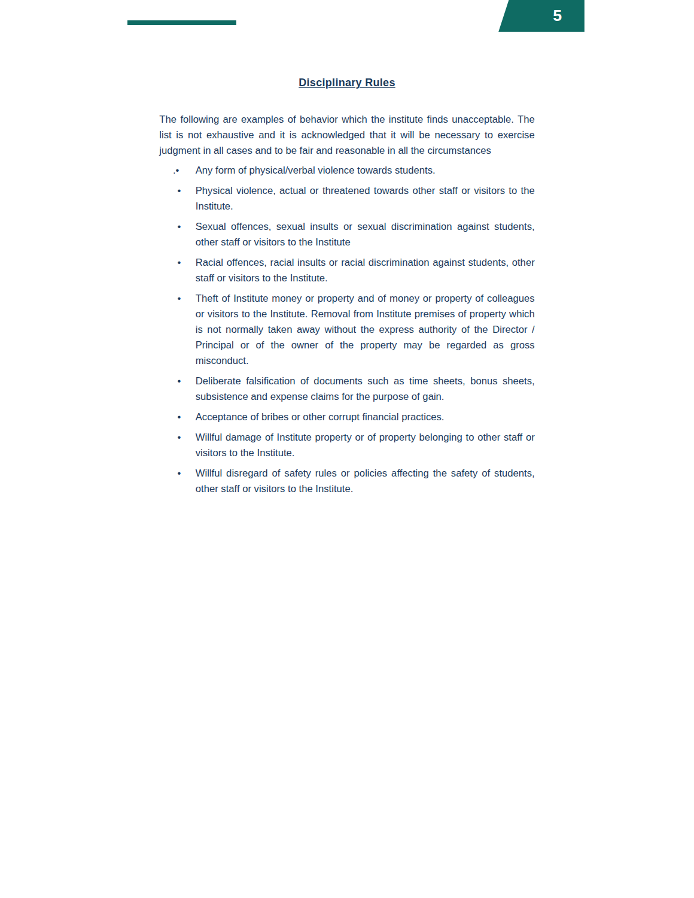5
Disciplinary Rules
The following are examples of behavior which the institute finds unacceptable. The list is not exhaustive and it is acknowledged that it will be necessary to exercise judgment in all cases and to be fair and reasonable in all the circumstances
Any form of physical/verbal violence towards students.
Physical violence, actual or threatened towards other staff or visitors to the Institute.
Sexual offences, sexual insults or sexual discrimination against students, other staff or visitors to the Institute
Racial offences, racial insults or racial discrimination against students, other staff or visitors to the Institute.
Theft of Institute money or property and of money or property of colleagues or visitors to the Institute. Removal from Institute premises of property which is not normally taken away without the express authority of the Director / Principal or of the owner of the property may be regarded as gross misconduct.
Deliberate falsification of documents such as time sheets, bonus sheets, subsistence and expense claims for the purpose of gain.
Acceptance of bribes or other corrupt financial practices.
Willful damage of Institute property or of property belonging to other staff or visitors to the Institute.
Willful disregard of safety rules or policies affecting the safety of students, other staff or visitors to the Institute.